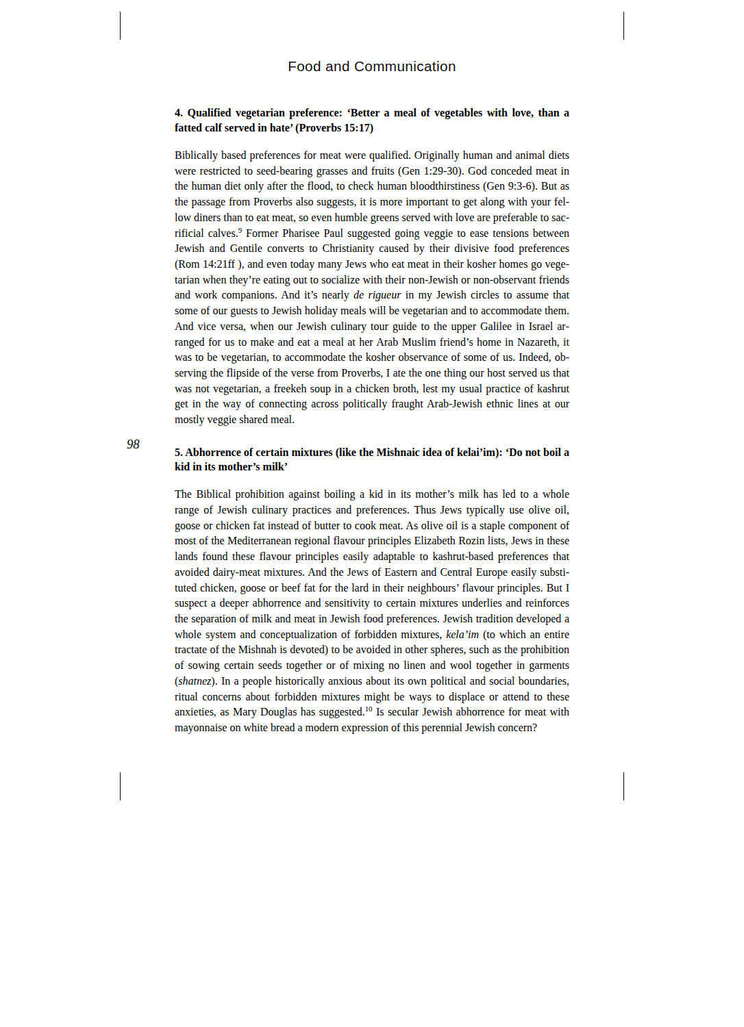Food and Communication
98
4. Qualified vegetarian preference: ‘Better a meal of vegetables with love, than a fatted calf served in hate’ (Proverbs 15:17)
Biblically based preferences for meat were qualified. Originally human and animal diets were restricted to seed-bearing grasses and fruits (Gen 1:29-30). God conceded meat in the human diet only after the flood, to check human bloodthirstiness (Gen 9:3-6). But as the passage from Proverbs also suggests, it is more important to get along with your fellow diners than to eat meat, so even humble greens served with love are preferable to sacrificial calves.9 Former Pharisee Paul suggested going veggie to ease tensions between Jewish and Gentile converts to Christianity caused by their divisive food preferences (Rom 14:21ff ), and even today many Jews who eat meat in their kosher homes go vegetarian when they’re eating out to socialize with their non-Jewish or non-observant friends and work companions. And it’s nearly de rigueur in my Jewish circles to assume that some of our guests to Jewish holiday meals will be vegetarian and to accommodate them. And vice versa, when our Jewish culinary tour guide to the upper Galilee in Israel arranged for us to make and eat a meal at her Arab Muslim friend’s home in Nazareth, it was to be vegetarian, to accommodate the kosher observance of some of us. Indeed, observing the flipside of the verse from Proverbs, I ate the one thing our host served us that was not vegetarian, a freekeh soup in a chicken broth, lest my usual practice of kashrut get in the way of connecting across politically fraught Arab-Jewish ethnic lines at our mostly veggie shared meal.
5. Abhorrence of certain mixtures (like the Mishnaic idea of kelai’im): ‘Do not boil a kid in its mother’s milk’
The Biblical prohibition against boiling a kid in its mother’s milk has led to a whole range of Jewish culinary practices and preferences. Thus Jews typically use olive oil, goose or chicken fat instead of butter to cook meat. As olive oil is a staple component of most of the Mediterranean regional flavour principles Elizabeth Rozin lists, Jews in these lands found these flavour principles easily adaptable to kashrut-based preferences that avoided dairy-meat mixtures. And the Jews of Eastern and Central Europe easily substituted chicken, goose or beef fat for the lard in their neighbours’ flavour principles. But I suspect a deeper abhorrence and sensitivity to certain mixtures underlies and reinforces the separation of milk and meat in Jewish food preferences. Jewish tradition developed a whole system and conceptualization of forbidden mixtures, kela’im (to which an entire tractate of the Mishnah is devoted) to be avoided in other spheres, such as the prohibition of sowing certain seeds together or of mixing no linen and wool together in garments (shatnez). In a people historically anxious about its own political and social boundaries, ritual concerns about forbidden mixtures might be ways to displace or attend to these anxieties, as Mary Douglas has suggested.10 Is secular Jewish abhorrence for meat with mayonnaise on white bread a modern expression of this perennial Jewish concern?